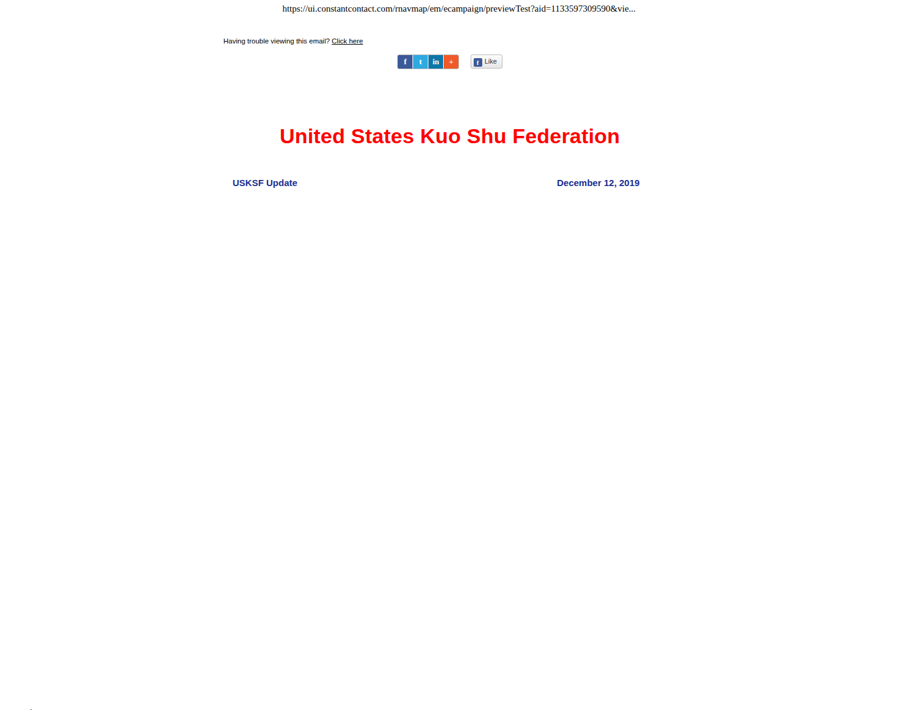https://ui.constantcontact.com/rnavmap/em/ecampaign/previewTest?aid=1133597309590&vie...
Having trouble viewing this email? Click here
ftin+ f Like
United States Kuo Shu Federation
USKSF Update December 12, 2019
1 of 5 1/7/2020, 6:56 PM